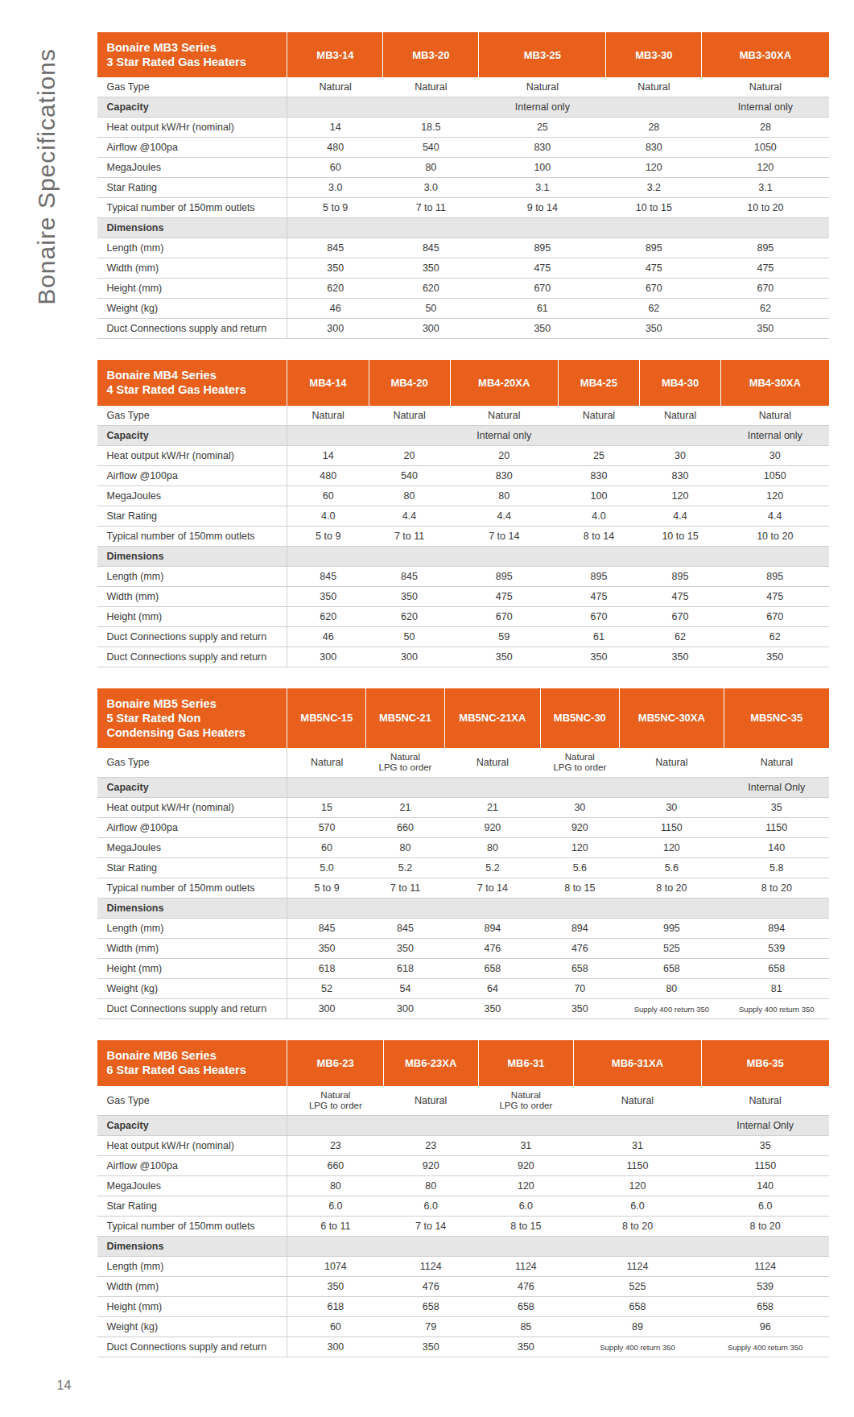Bonaire Specifications
| Bonaire MB3 Series 3 Star Rated Gas Heaters | MB3-14 | MB3-20 | MB3-25 | MB3-30 | MB3-30XA |
| --- | --- | --- | --- | --- | --- |
| Gas Type | Natural | Natural | Natural | Natural | Natural |
| Capacity | | | Internal only | | Internal only |
| Heat output kW/Hr (nominal) | 14 | 18.5 | 25 | 28 | 28 |
| Airflow @100pa | 480 | 540 | 830 | 830 | 1050 |
| MegaJoules | 60 | 80 | 100 | 120 | 120 |
| Star Rating | 3.0 | 3.0 | 3.1 | 3.2 | 3.1 |
| Typical number of 150mm outlets | 5 to 9 | 7 to 11 | 9 to 14 | 10 to 15 | 10 to 20 |
| Dimensions | | | | | |
| Length (mm) | 845 | 845 | 895 | 895 | 895 |
| Width (mm) | 350 | 350 | 475 | 475 | 475 |
| Height (mm) | 620 | 620 | 670 | 670 | 670 |
| Weight (kg) | 46 | 50 | 61 | 62 | 62 |
| Duct Connections supply and return | 300 | 300 | 350 | 350 | 350 |
| Bonaire MB4 Series 4 Star Rated Gas Heaters | MB4-14 | MB4-20 | MB4-20XA | MB4-25 | MB4-30 | MB4-30XA |
| --- | --- | --- | --- | --- | --- | --- |
| Gas Type | Natural | Natural | Natural | Natural | Natural | Natural |
| Capacity | | | Internal only | | | Internal only |
| Heat output kW/Hr (nominal) | 14 | 20 | 20 | 25 | 30 | 30 |
| Airflow @100pa | 480 | 540 | 830 | 830 | 830 | 1050 |
| MegaJoules | 60 | 80 | 80 | 100 | 120 | 120 |
| Star Rating | 4.0 | 4.4 | 4.4 | 4.0 | 4.4 | 4.4 |
| Typical number of 150mm outlets | 5 to 9 | 7 to 11 | 7 to 14 | 8 to 14 | 10 to 15 | 10 to 20 |
| Dimensions | | | | | | |
| Length (mm) | 845 | 845 | 895 | 895 | 895 | 895 |
| Width (mm) | 350 | 350 | 475 | 475 | 475 | 475 |
| Height (mm) | 620 | 620 | 670 | 670 | 670 | 670 |
| Duct Connections supply and return | 46 | 50 | 59 | 61 | 62 | 62 |
| Duct Connections supply and return | 300 | 300 | 350 | 350 | 350 | 350 |
| Bonaire MB5 Series 5 Star Rated Non Condensing Gas Heaters | MB5NC-15 | MB5NC-21 | MB5NC-21XA | MB5NC-30 | MB5NC-30XA | MB5NC-35 |
| --- | --- | --- | --- | --- | --- | --- |
| Gas Type | Natural | Natural LPG to order | Natural | Natural LPG to order | Natural | Natural |
| Capacity | | | | | | Internal Only |
| Heat output kW/Hr (nominal) | 15 | 21 | 21 | 30 | 30 | 35 |
| Airflow @100pa | 570 | 660 | 920 | 920 | 1150 | 1150 |
| MegaJoules | 60 | 80 | 80 | 120 | 120 | 140 |
| Star Rating | 5.0 | 5.2 | 5.2 | 5.6 | 5.6 | 5.8 |
| Typical number of 150mm outlets | 5 to 9 | 7 to 11 | 7 to 14 | 8 to 15 | 8 to 20 | 8 to 20 |
| Dimensions | | | | | | |
| Length (mm) | 845 | 845 | 894 | 894 | 995 | 894 |
| Width (mm) | 350 | 350 | 476 | 476 | 525 | 539 |
| Height (mm) | 618 | 618 | 658 | 658 | 658 | 658 |
| Weight (kg) | 52 | 54 | 64 | 70 | 80 | 81 |
| Duct Connections supply and return | 300 | 300 | 350 | 350 | Supply 400 return 350 | Supply 400 return 350 |
| Bonaire MB6 Series 6 Star Rated Gas Heaters | MB6-23 | MB6-23XA | MB6-31 | MB6-31XA | MB6-35 |
| --- | --- | --- | --- | --- | --- |
| Gas Type | Natural LPG to order | Natural | Natural LPG to order | Natural | Natural |
| Capacity | | | | | Internal Only |
| Heat output kW/Hr (nominal) | 23 | 23 | 31 | 31 | 35 |
| Airflow @100pa | 660 | 920 | 920 | 1150 | 1150 |
| MegaJoules | 80 | 80 | 120 | 120 | 140 |
| Star Rating | 6.0 | 6.0 | 6.0 | 6.0 | 6.0 |
| Typical number of 150mm outlets | 6 to 11 | 7 to 14 | 8 to 15 | 8 to 20 | 8 to 20 |
| Dimensions | | | | | |
| Length (mm) | 1074 | 1124 | 1124 | 1124 | 1124 |
| Width (mm) | 350 | 476 | 476 | 525 | 539 |
| Height (mm) | 618 | 658 | 658 | 658 | 658 |
| Weight (kg) | 60 | 79 | 85 | 89 | 96 |
| Duct Connections supply and return | 300 | 350 | 350 | Supply 400 return 350 | Supply 400 return 350 |
14